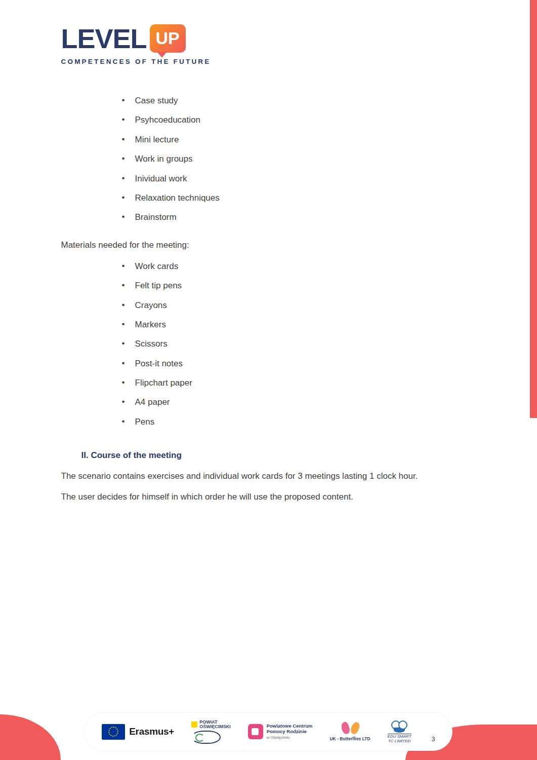LEVEL UP
COMPETENCES OF THE FUTURE
Case study
Psyhcoeducation
Mini lecture
Work in groups
Inividual work
Relaxation techniques
Brainstorm
Materials needed for the meeting:
Work cards
Felt tip pens
Crayons
Markers
Scissors
Post-it notes
Flipchart paper
A4 paper
Pens
II. Course of the meeting
The scenario contains exercises and individual work cards for 3 meetings lasting 1 clock hour.
The user decides for himself in which order he will use the proposed content.
Erasmus+
POWIAT
OŚWIĘCIMSKI
Powiatowe Centrum Pomocy Rodzinie w Oświęcimiu
UK - Butterflies LTD
EDU SMART
TC LIMITED
3